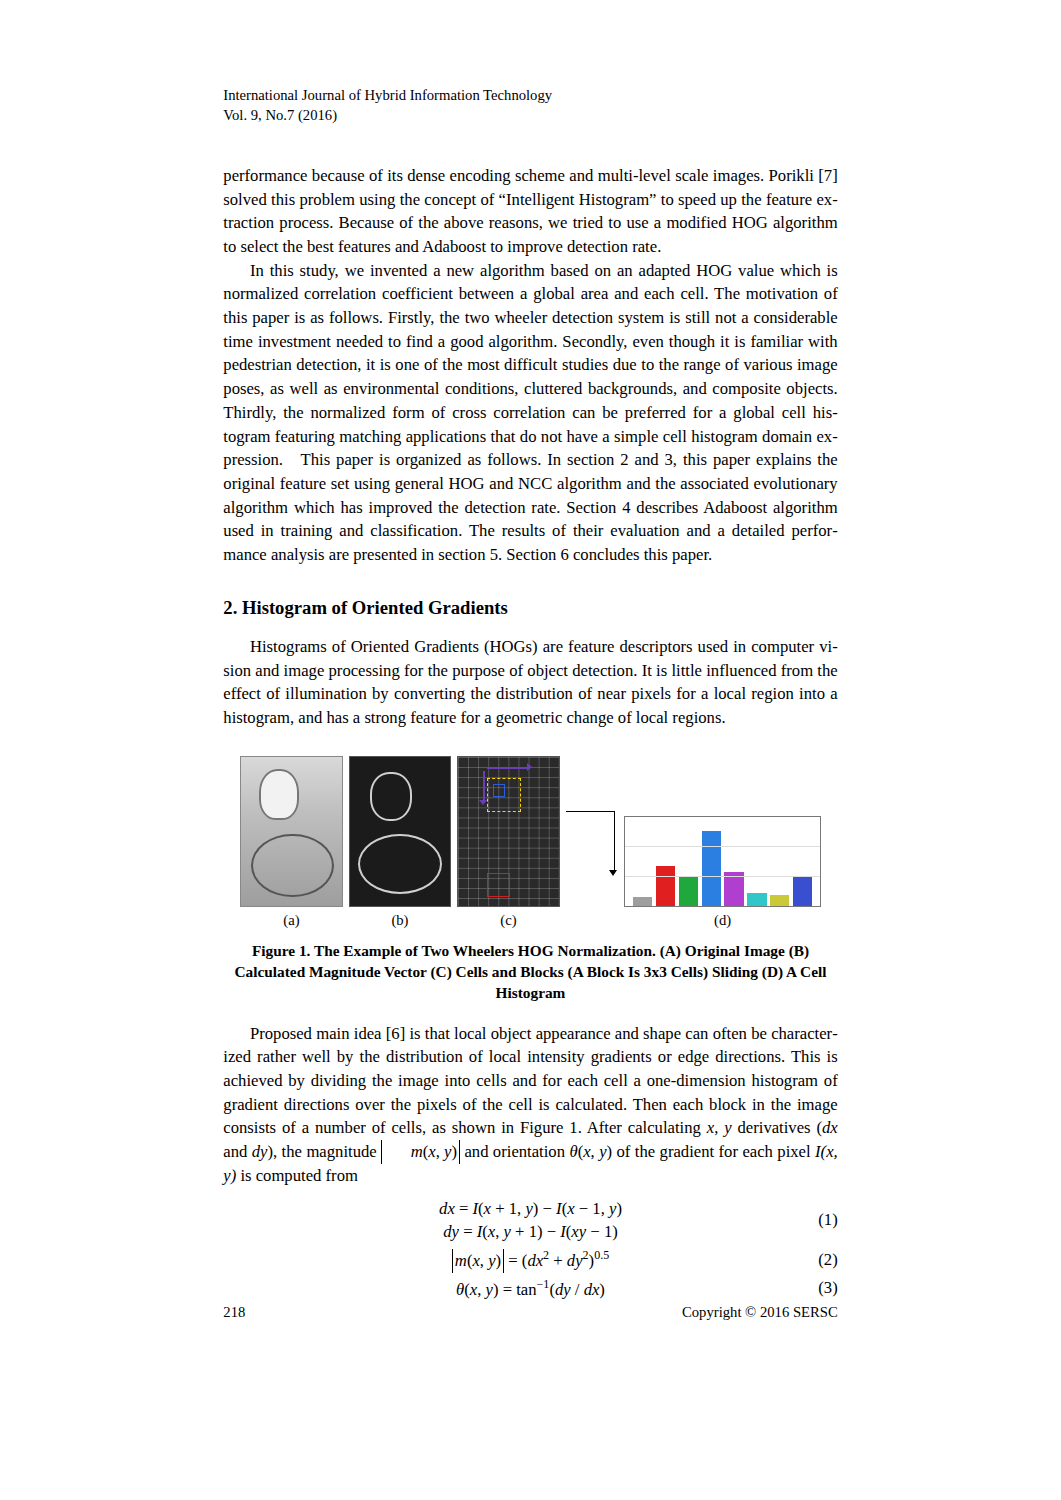International Journal of Hybrid Information Technology
Vol. 9, No.7 (2016)
performance because of its dense encoding scheme and multi-level scale images. Porikli [7] solved this problem using the concept of “Intelligent Histogram” to speed up the feature extraction process. Because of the above reasons, we tried to use a modified HOG algorithm to select the best features and Adaboost to improve detection rate.
In this study, we invented a new algorithm based on an adapted HOG value which is normalized correlation coefficient between a global area and each cell. The motivation of this paper is as follows. Firstly, the two wheeler detection system is still not a considerable time investment needed to find a good algorithm. Secondly, even though it is familiar with pedestrian detection, it is one of the most difficult studies due to the range of various image poses, as well as environmental conditions, cluttered backgrounds, and composite objects. Thirdly, the normalized form of cross correlation can be preferred for a global cell histogram featuring matching applications that do not have a simple cell histogram domain expression. This paper is organized as follows. In section 2 and 3, this paper explains the original feature set using general HOG and NCC algorithm and the associated evolutionary algorithm which has improved the detection rate. Section 4 describes Adaboost algorithm used in training and classification. The results of their evaluation and a detailed performance analysis are presented in section 5. Section 6 concludes this paper.
2. Histogram of Oriented Gradients
Histograms of Oriented Gradients (HOGs) are feature descriptors used in computer vision and image processing for the purpose of object detection. It is little influenced from the effect of illumination by converting the distribution of near pixels for a local region into a histogram, and has a strong feature for a geometric change of local regions.
(a)
(b)
(c)
(d)
Figure 1. The Example of Two Wheelers HOG Normalization. (A) Original Image (B) Calculated Magnitude Vector (C) Cells and Blocks (A Block Is 3x3 Cells) Sliding (D) A Cell Histogram
Proposed main idea [6] is that local object appearance and shape can often be characterized rather well by the distribution of local intensity gradients or edge directions. This is achieved by dividing the image into cells and for each cell a one-dimension histogram of gradient directions over the pixels of the cell is calculated. Then each block in the image consists of a number of cells, as shown in Figure 1. After calculating x, y derivatives (dx and dy), the magnitude m(x, y) and orientation θ(x, y) of the gradient for each pixel I(x, y) is computed from
dx = I(x + 1, y) − I(x − 1, y)
dy = I(x, y + 1) − I(xy − 1)
(1)
m(x, y) = (dx 2 + dy 2)0.5
(2)
θ(x, y) = tan−1(dy / dx)
(3)
218
Copyright © 2016 SERSC